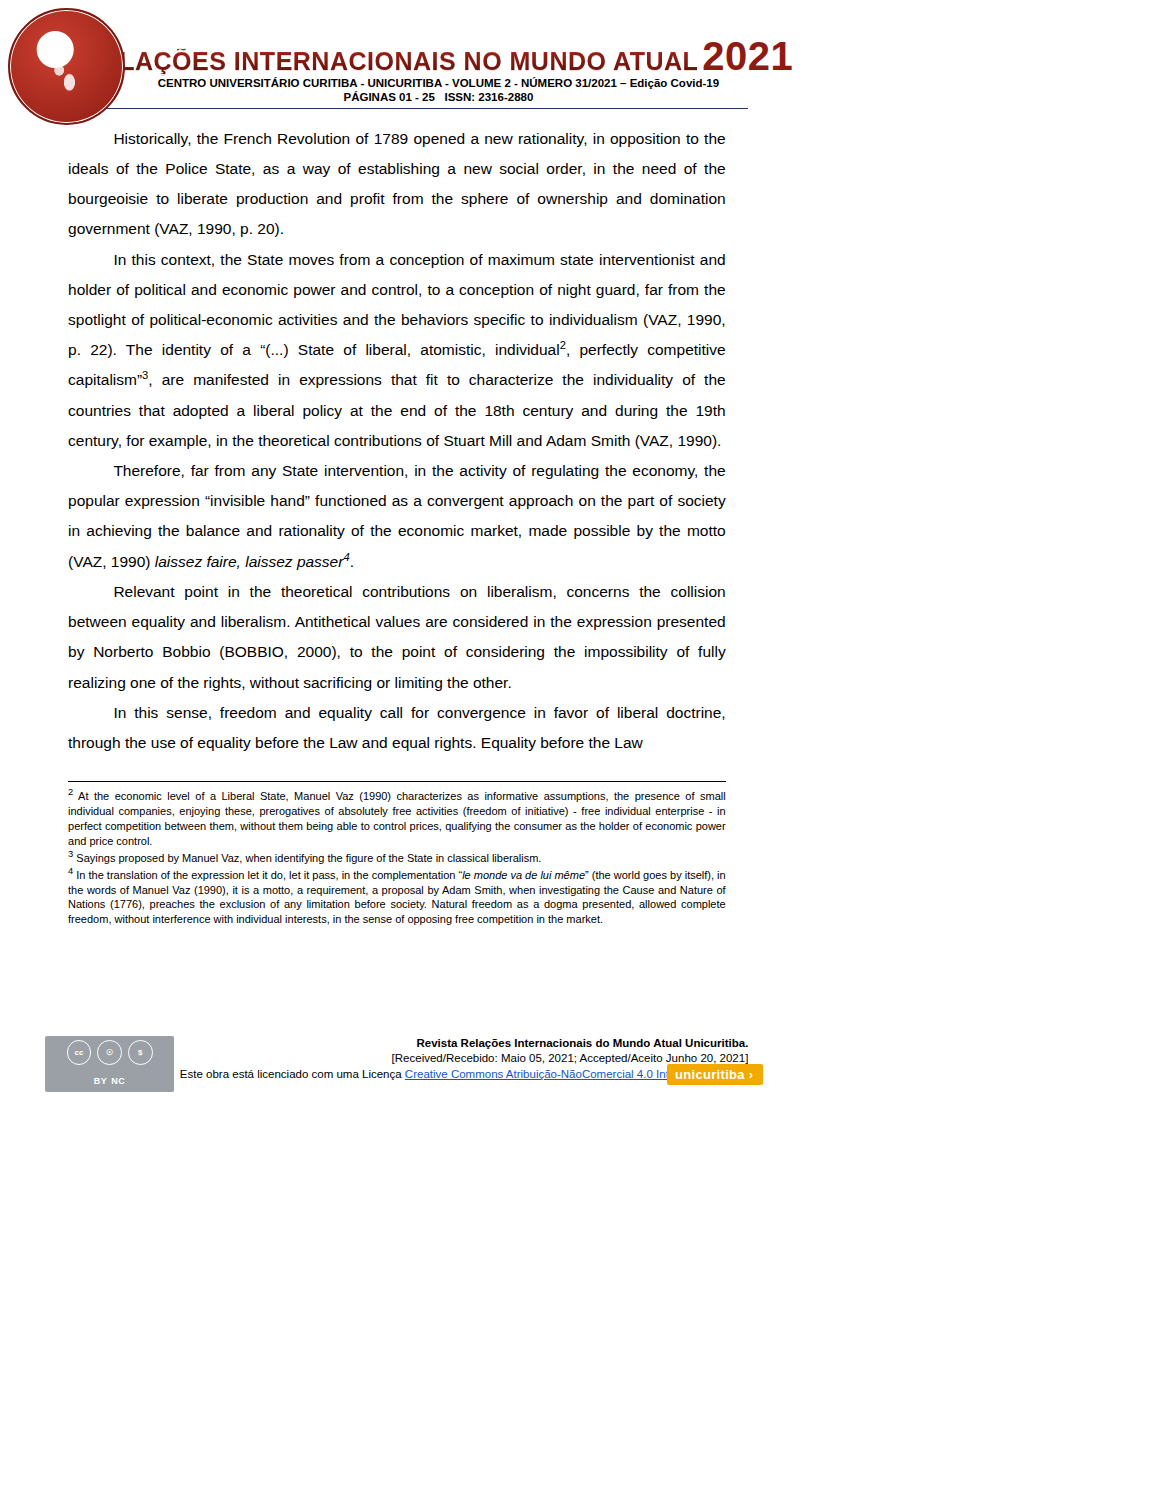RELAÇÕES INTERNACIONAIS NO MUNDO ATUAL 2021
CENTRO UNIVERSITÁRIO CURITIBA - UNICURITIBA - VOLUME 2 - NÚMERO 31/2021 – Edição Covid-19 PÁGINAS 01 - 25 ISSN: 2316-2880
Historically, the French Revolution of 1789 opened a new rationality, in opposition to the ideals of the Police State, as a way of establishing a new social order, in the need of the bourgeoisie to liberate production and profit from the sphere of ownership and domination government (VAZ, 1990, p. 20).
In this context, the State moves from a conception of maximum state interventionist and holder of political and economic power and control, to a conception of night guard, far from the spotlight of political-economic activities and the behaviors specific to individualism (VAZ, 1990, p. 22). The identity of a “(...) State of liberal, atomistic, individual2, perfectly competitive capitalism”3, are manifested in expressions that fit to characterize the individuality of the countries that adopted a liberal policy at the end of the 18th century and during the 19th century, for example, in the theoretical contributions of Stuart Mill and Adam Smith (VAZ, 1990).
Therefore, far from any State intervention, in the activity of regulating the economy, the popular expression “invisible hand” functioned as a convergent approach on the part of society in achieving the balance and rationality of the economic market, made possible by the motto (VAZ, 1990) laissez faire, laissez passer4.
Relevant point in the theoretical contributions on liberalism, concerns the collision between equality and liberalism. Antithetical values are considered in the expression presented by Norberto Bobbio (BOBBIO, 2000), to the point of considering the impossibility of fully realizing one of the rights, without sacrificing or limiting the other.
In this sense, freedom and equality call for convergence in favor of liberal doctrine, through the use of equality before the Law and equal rights. Equality before the Law
2 At the economic level of a Liberal State, Manuel Vaz (1990) characterizes as informative assumptions, the presence of small individual companies, enjoying these, prerogatives of absolutely free activities (freedom of initiative) - free individual enterprise - in perfect competition between them, without them being able to control prices, qualifying the consumer as the holder of economic power and price control.
3 Sayings proposed by Manuel Vaz, when identifying the figure of the State in classical liberalism.
4 In the translation of the expression let it do, let it pass, in the complementation “le monde va de lui même” (the world goes by itself), in the words of Manuel Vaz (1990), it is a motto, a requirement, a proposal by Adam Smith, when investigating the Cause and Nature of Nations (1776), preaches the exclusion of any limitation before society. Natural freedom as a dogma presented, allowed complete freedom, without interference with individual interests, in the sense of opposing free competition in the market.
cc ☉ $
BY NC
Revista Relações Internacionais do Mundo Atual Unicuritiba.
[Received/Recebido: Maio 05, 2021; Accepted/Aceito Junho 20, 2021]
Este obra está licenciado com uma Licença Creative Commons Atribuição-NãoComercial 4.0 Internacional.
unicuritiba